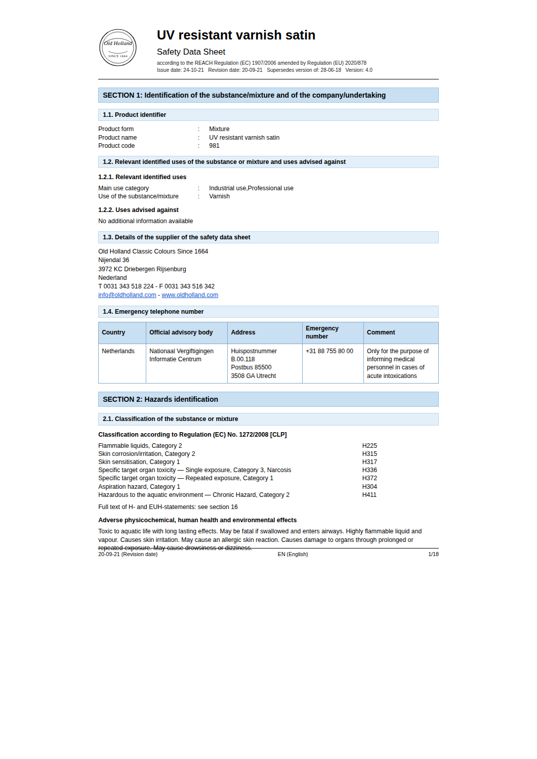Old Holland SINCE 1664
UV resistant varnish satin
Safety Data Sheet
according to the REACH Regulation (EC) 1907/2006 amended by Regulation (EU) 2020/878
Issue date: 24-10-21 Revision date: 20-09-21 Supersedes version of: 28-06-18 Version: 4.0
SECTION 1: Identification of the substance/mixture and of the company/undertaking
1.1. Product identifier
Product form
:
Mixture
Product name
:
UV resistant varnish satin
Product code
:
981
1.2. Relevant identified uses of the substance or mixture and uses advised against
1.2.1. Relevant identified uses
Main use category
:
Industrial use,Professional use
Use of the substance/mixture
:
Varnish
1.2.2. Uses advised against
No additional information available
1.3. Details of the supplier of the safety data sheet
Old Holland Classic Colours Since 1664
Nijendal 36
3972 KC Driebergen Rijsenburg
Nederland
T 0031 343 518 224 - F 0031 343 516 342
info@oldholland.com - www.oldholland.com
1.4. Emergency telephone number
| Country | Official advisory body | Address | Emergency number | Comment |
| --- | --- | --- | --- | --- |
| Netherlands | Nationaal Vergiftigingen Informatie Centrum | Huispostnummer B.00.118 Postbus 85500 3508 GA Utrecht | +31 88 755 80 00 | Only for the purpose of informing medical personnel in cases of acute intoxications |
SECTION 2: Hazards identification
2.1. Classification of the substance or mixture
Classification according to Regulation (EC) No. 1272/2008 [CLP]
Flammable liquids, Category 2
H225
Skin corrosion/irritation, Category 2
H315
Skin sensitisation, Category 1
H317
Specific target organ toxicity — Single exposure, Category 3, Narcosis
H336
Specific target organ toxicity — Repeated exposure, Category 1
H372
Aspiration hazard, Category 1
H304
Hazardous to the aquatic environment — Chronic Hazard, Category 2
H411
Full text of H- and EUH-statements: see section 16
Adverse physicochemical, human health and environmental effects
Toxic to aquatic life with long lasting effects. May be fatal if swallowed and enters airways. Highly flammable liquid and vapour. Causes skin irritation. May cause an allergic skin reaction. Causes damage to organs through prolonged or repeated exposure. May cause drowsiness or dizziness.
20-09-21 (Revision date)
EN (English)
1/18